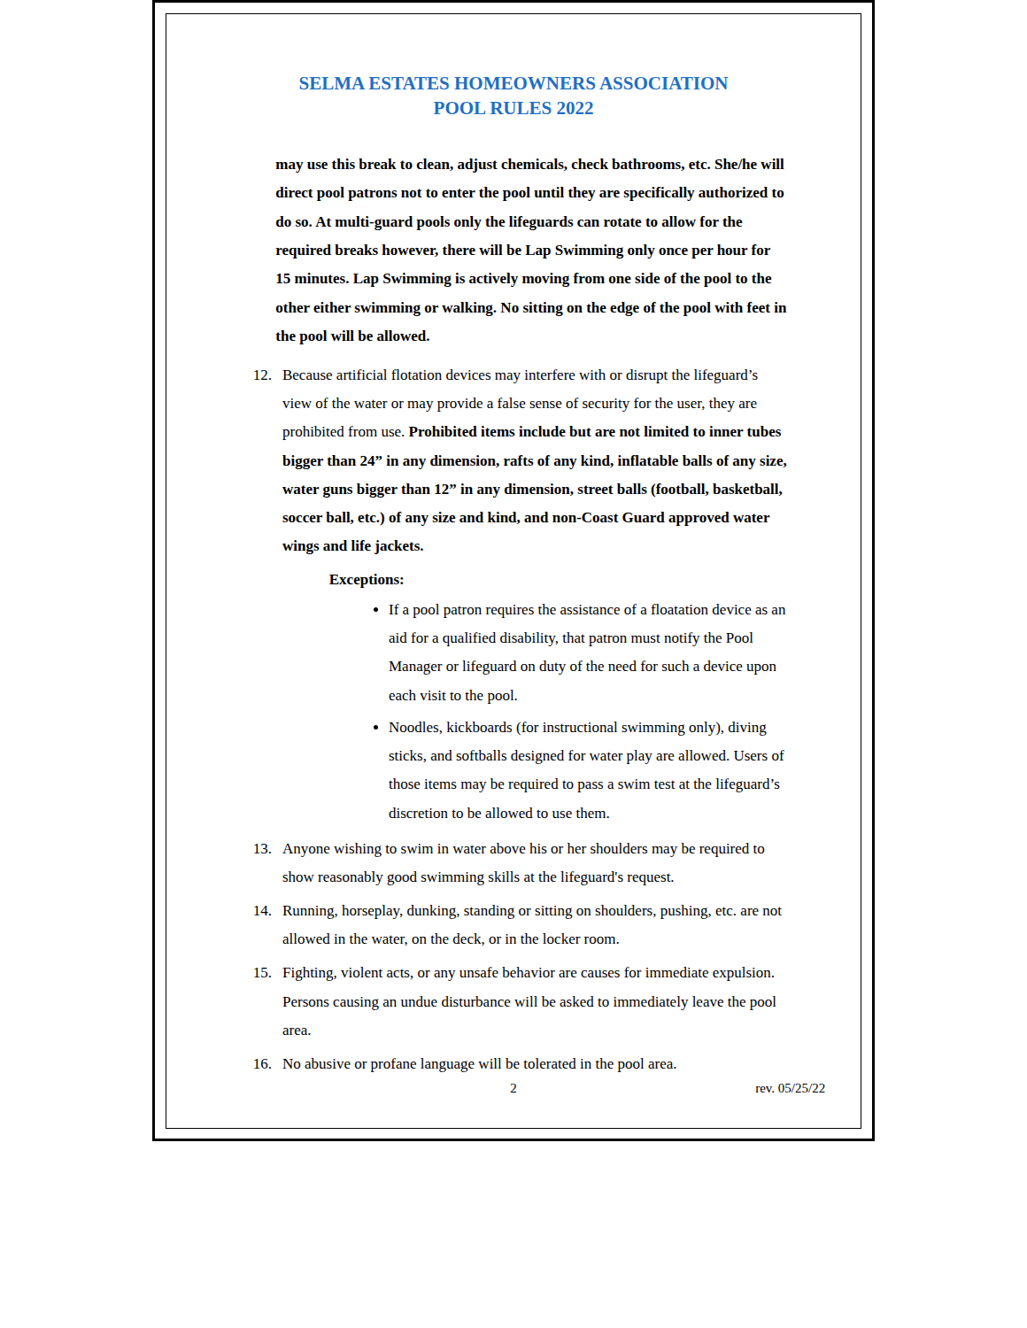SELMA ESTATES HOMEOWNERS ASSOCIATION POOL RULES 2022
may use this break to clean, adjust chemicals, check bathrooms, etc. She/he will direct pool patrons not to enter the pool until they are specifically authorized to do so. At multi-guard pools only the lifeguards can rotate to allow for the required breaks however, there will be Lap Swimming only once per hour for 15 minutes. Lap Swimming is actively moving from one side of the pool to the other either swimming or walking. No sitting on the edge of the pool with feet in the pool will be allowed.
Because artificial flotation devices may interfere with or disrupt the lifeguard’s view of the water or may provide a false sense of security for the user, they are prohibited from use. Prohibited items include but are not limited to inner tubes bigger than 24” in any dimension, rafts of any kind, inflatable balls of any size, water guns bigger than 12” in any dimension, street balls (football, basketball, soccer ball, etc.) of any size and kind, and non-Coast Guard approved water wings and life jackets.
Exceptions:
If a pool patron requires the assistance of a floatation device as an aid for a qualified disability, that patron must notify the Pool Manager or lifeguard on duty of the need for such a device upon each visit to the pool.
Noodles, kickboards (for instructional swimming only), diving sticks, and softballs designed for water play are allowed. Users of those items may be required to pass a swim test at the lifeguard’s discretion to be allowed to use them.
Anyone wishing to swim in water above his or her shoulders may be required to show reasonably good swimming skills at the lifeguard's request.
Running, horseplay, dunking, standing or sitting on shoulders, pushing, etc. are not allowed in the water, on the deck, or in the locker room.
Fighting, violent acts, or any unsafe behavior are causes for immediate expulsion. Persons causing an undue disturbance will be asked to immediately leave the pool area.
No abusive or profane language will be tolerated in the pool area.
2 rev. 05/25/22